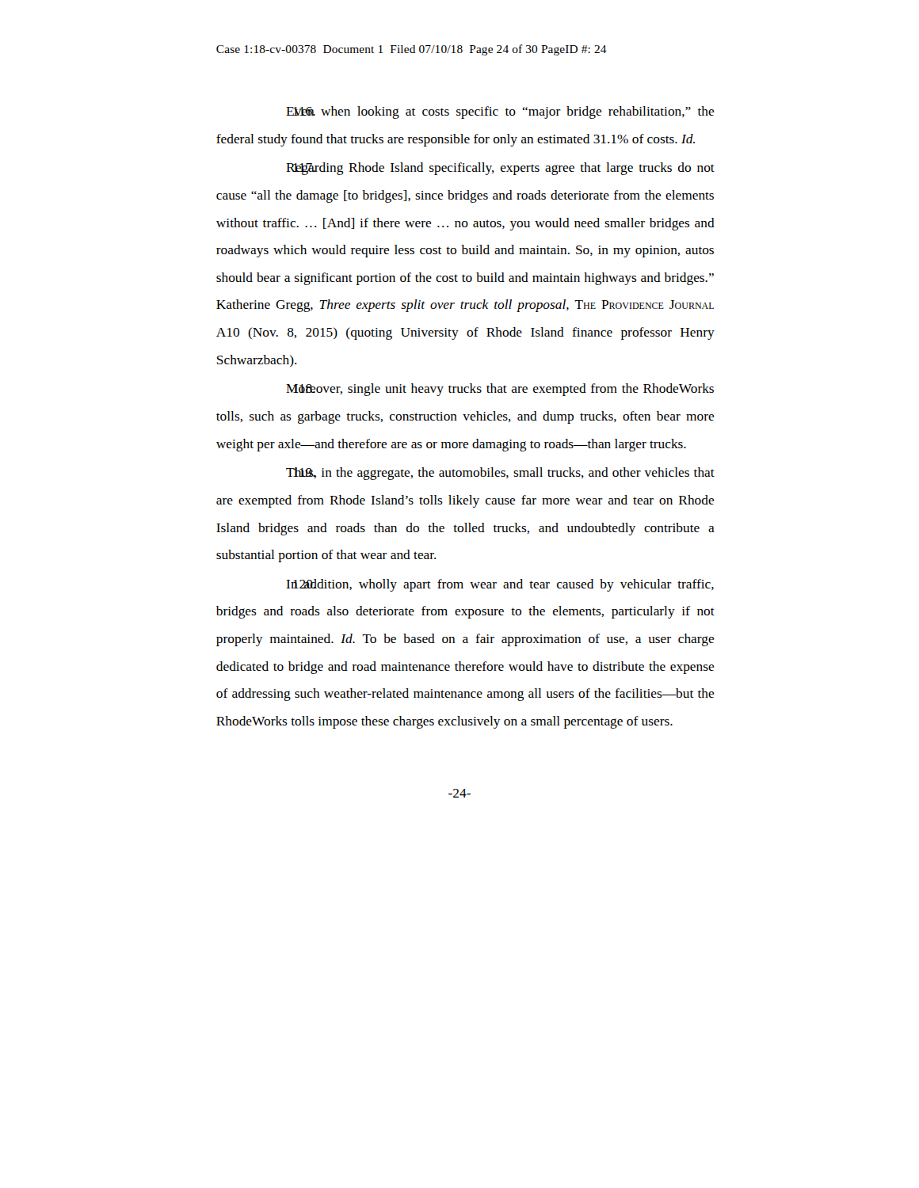Case 1:18-cv-00378 Document 1 Filed 07/10/18 Page 24 of 30 PageID #: 24
116. Even when looking at costs specific to “major bridge rehabilitation,” the federal study found that trucks are responsible for only an estimated 31.1% of costs. Id.
117. Regarding Rhode Island specifically, experts agree that large trucks do not cause “all the damage [to bridges], since bridges and roads deteriorate from the elements without traffic. … [And] if there were … no autos, you would need smaller bridges and roadways which would require less cost to build and maintain. So, in my opinion, autos should bear a significant portion of the cost to build and maintain highways and bridges.” Katherine Gregg, Three experts split over truck toll proposal, The Providence Journal A10 (Nov. 8, 2015) (quoting University of Rhode Island finance professor Henry Schwarzbach).
118. Moreover, single unit heavy trucks that are exempted from the RhodeWorks tolls, such as garbage trucks, construction vehicles, and dump trucks, often bear more weight per axle—and therefore are as or more damaging to roads—than larger trucks.
119. Thus, in the aggregate, the automobiles, small trucks, and other vehicles that are exempted from Rhode Island’s tolls likely cause far more wear and tear on Rhode Island bridges and roads than do the tolled trucks, and undoubtedly contribute a substantial portion of that wear and tear.
120. In addition, wholly apart from wear and tear caused by vehicular traffic, bridges and roads also deteriorate from exposure to the elements, particularly if not properly maintained. Id. To be based on a fair approximation of use, a user charge dedicated to bridge and road maintenance therefore would have to distribute the expense of addressing such weather-related maintenance among all users of the facilities—but the RhodeWorks tolls impose these charges exclusively on a small percentage of users.
-24-